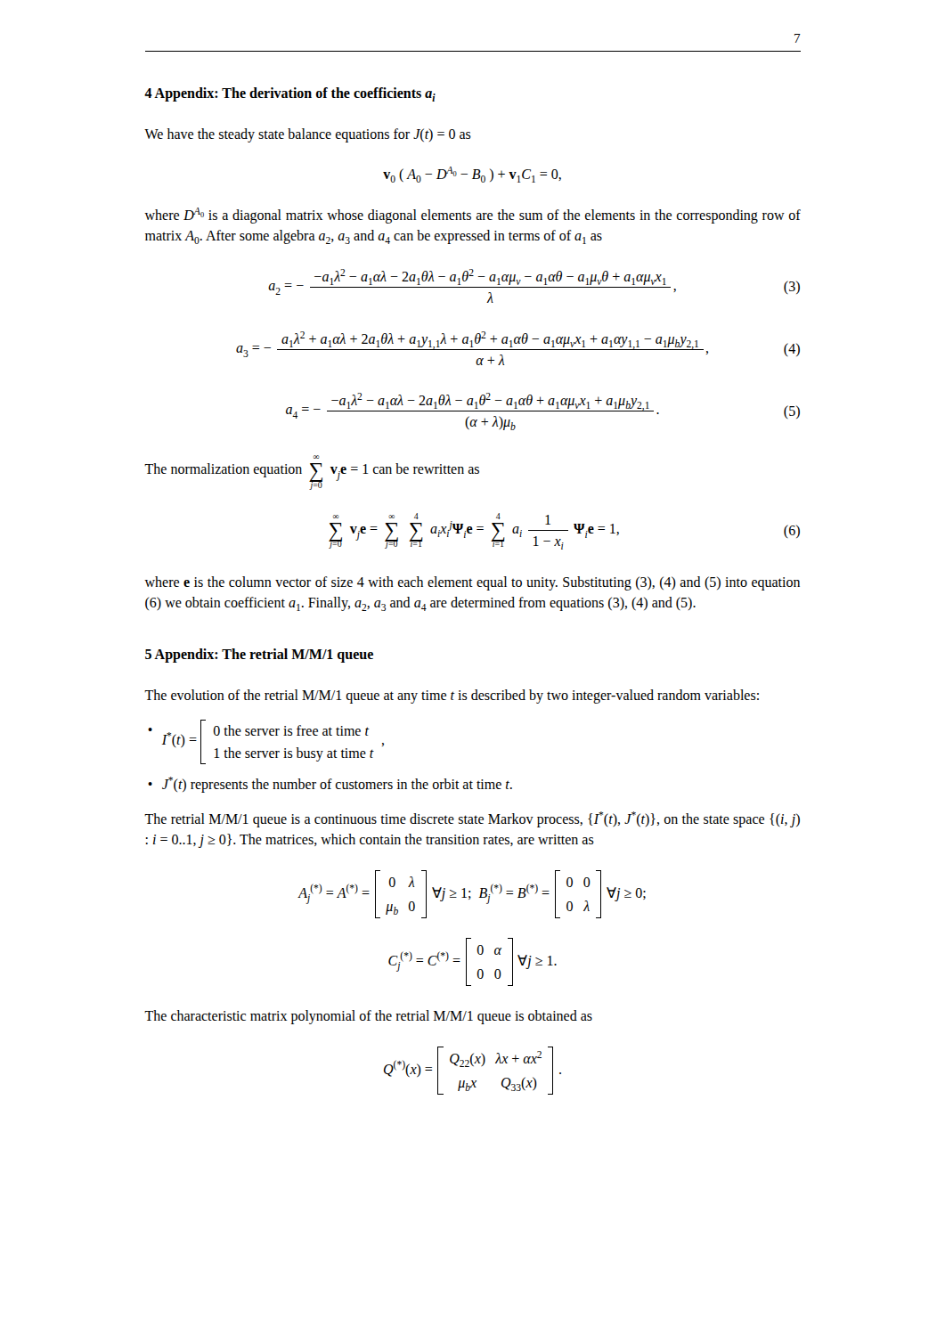7
4 Appendix: The derivation of the coefficients ai
We have the steady state balance equations for J(t) = 0 as
v0 ( A0 − DA0 − B0 ) + v1C1 = 0,
where DA0 is a diagonal matrix whose diagonal elements are the sum of the elements in the corresponding row of matrix A0. After some algebra a2, a3 and a4 can be expressed in terms of of a1 as
a2 = − −a1λ2 − a1αλ − 2a1θλ − a1θ2 − a1αμv − a1αθ − a1μvθ + a1αμvx1 λ , (3)
a3 = − a1λ2 + a1αλ + 2a1θλ + a1y1,1λ + a1θ2 + a1αθ − a1αμvx1 + a1αy1,1 − a1μby2,1 α + λ , (4)
a4 = − −a1λ2 − a1αλ − 2a1θλ − a1θ2 − a1αθ + a1αμvx1 + a1μby2,1 (α + λ)μb . (5)
The normalization equation ∞∑j=0 vje = 1 can be rewritten as
∞∑j=0 vje = ∞∑j=0 4∑i=1 aixij Ψie = 4∑i=1 ai 11 − xi Ψie = 1, (6)
where e is the column vector of size 4 with each element equal to unity. Substituting (3), (4) and (5) into equation (6) we obtain coefficient a1. Finally, a2, a3 and a4 are determined from equations (3), (4) and (5).
5 Appendix: The retrial M/M/1 queue
The evolution of the retrial M/M/1 queue at any time t is described by two integer-valued random variables:
I*(t) =
| 0 the server is free at time t |
| 1 the server is busy at time t |
,
J*(t) represents the number of customers in the orbit at time t.
The retrial M/M/1 queue is a continuous time discrete state Markov process, {I*(t), J*(t)}, on the state space {(i, j) : i = 0..1, j ≥ 0}. The matrices, which contain the transition rates, are written as
Aj(*) = A(*) =
| 0 | λ |
| μ b | 0 |
∀j ≥ 1; Bj(*) = B(*) =
| 0 | 0 |
| 0 | λ |
∀j ≥ 0;
Cj(*) = C(*) =
| 0 | α |
| 0 | 0 |
∀j ≥ 1.
The characteristic matrix polynomial of the retrial M/M/1 queue is obtained as
Q(*)(x) =
| Q 22 ( x ) | λx + αx 2 |
| μ b x | Q 33 ( x ) |
.